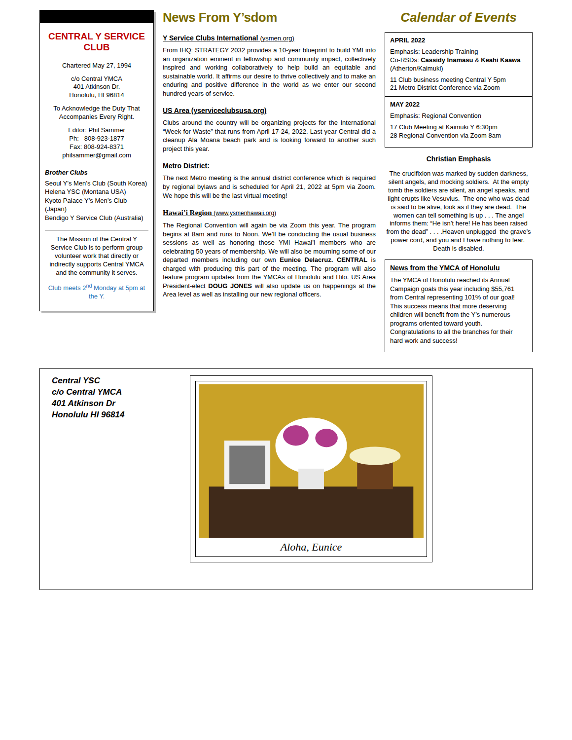CENTRAL Y SERVICE CLUB
Chartered May 27, 1994
c/o Central YMCA
401 Atkinson Dr.
Honolulu, HI 96814
To Acknowledge the Duty That Accompanies Every Right.
Editor: Phil Sammer
Ph: 808-923-1877
Fax: 808-924-8371
philsammer@gmail.com
Brother Clubs
Seoul Y’s Men’s Club (South Korea)
Helena YSC (Montana USA)
Kyoto Palace Y’s Men’s Club (Japan)
Bendigo Y Service Club (Australia)
The Mission of the Central Y Service Club is to perform group volunteer work that directly or indirectly supports Central YMCA and the community it serves.
Club meets 2nd Monday at 5pm at the Y.
News From Y’sdom
Y Service Clubs International (ysmen.org)
From IHQ: STRATEGY 2032 provides a 10-year blueprint to build YMI into an organization eminent in fellowship and community impact, collectively inspired and working collaboratively to help build an equitable and sustainable world. It affirms our desire to thrive collectively and to make an enduring and positive difference in the world as we enter our second hundred years of service.
US Area (yserviceclubsusa.org)
Clubs around the country will be organizing projects for the International “Week for Waste” that runs from April 17-24, 2022. Last year Central did a cleanup Ala Moana beach park and is looking forward to another such project this year.
Metro District:
The next Metro meeting is the annual district conference which is required by regional bylaws and is scheduled for April 21, 2022 at 5pm via Zoom. We hope this will be the last virtual meeting!
Hawai’i Region (www.ysmenhawaii.org)
The Regional Convention will again be via Zoom this year. The program begins at 8am and runs to Noon. We’ll be conducting the usual business sessions as well as honoring those YMI Hawai’i members who are celebrating 50 years of membership. We will also be mourning some of our departed members including our own Eunice Delacruz. CENTRAL is charged with producing this part of the meeting. The program will also feature program updates from the YMCAs of Honolulu and Hilo. US Area President-elect DOUG JONES will also update us on happenings at the Area level as well as installing our new regional officers.
Calendar of Events
APRIL 2022
Emphasis: Leadership Training
Co-RSDs: Cassidy Inamasu & Keahi Kaawa (Atherton/Kaimuki)
11 Club business meeting Central Y 5pm
21 Metro District Conference via Zoom
MAY 2022
Emphasis: Regional Convention
17 Club Meeting at Kaimuki Y 6:30pm
28 Regional Convention via Zoom 8am
Christian Emphasis
The crucifixion was marked by sudden darkness, silent angels, and mocking soldiers. At the empty tomb the soldiers are silent, an angel speaks, and light erupts like Vesuvius. The one who was dead is said to be alive, look as if they are dead. The women can tell something is up . . . The angel informs them: “He isn’t here! He has been raised from the dead” . . . .Heaven unplugged the grave’s power cord, and you and I have nothing to fear. Death is disabled.
News from the YMCA of Honolulu
The YMCA of Honolulu reached its Annual Campaign goals this year including $55,761 from Central representing 101% of our goal! This success means that more deserving children will benefit from the Y’s numerous programs oriented toward youth. Congratulations to all the branches for their hard work and success!
Central YSC
c/o Central YMCA
401 Atkinson Dr
Honolulu HI 96814
Aloha, Eunice